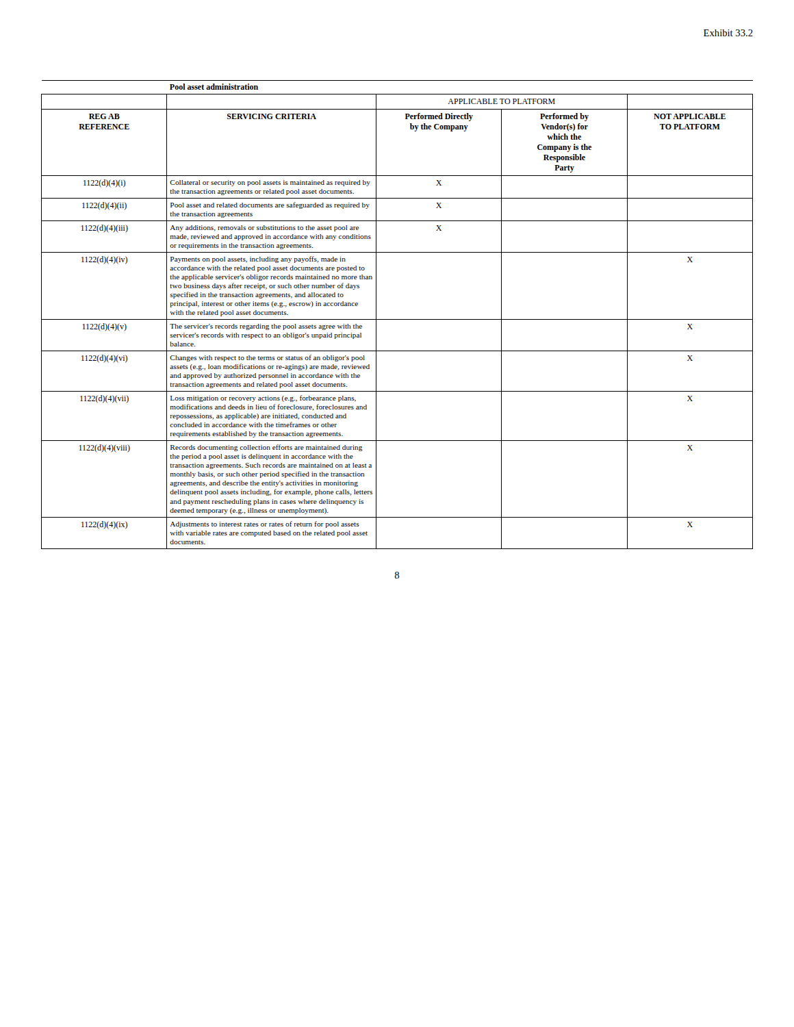Exhibit 33.2
| | Pool asset administration | | | |
| | | APPLICABLE TO PLATFORM | |
| REG AB REFERENCE | SERVICING CRITERIA | Performed Directly by the Company | Performed by Vendor(s) for which the Company is the Responsible Party | NOT APPLICABLE TO PLATFORM |
| 1122(d)(4)(i) | Collateral or security on pool assets is maintained as required by the transaction agreements or related pool asset documents. | X | | |
| 1122(d)(4)(ii) | Pool asset and related documents are safeguarded as required by the transaction agreements | X | | |
| 1122(d)(4)(iii) | Any additions, removals or substitutions to the asset pool are made, reviewed and approved in accordance with any conditions or requirements in the transaction agreements. | X | | |
| 1122(d)(4)(iv) | Payments on pool assets, including any payoffs, made in accordance with the related pool asset documents are posted to the applicable servicer's obligor records maintained no more than two business days after receipt, or such other number of days specified in the transaction agreements, and allocated to principal, interest or other items (e.g., escrow) in accordance with the related pool asset documents. | | | X |
| 1122(d)(4)(v) | The servicer's records regarding the pool assets agree with the servicer's records with respect to an obligor's unpaid principal balance. | | | X |
| 1122(d)(4)(vi) | Changes with respect to the terms or status of an obligor's pool assets (e.g., loan modifications or re-agings) are made, reviewed and approved by authorized personnel in accordance with the transaction agreements and related pool asset documents. | | | X |
| 1122(d)(4)(vii) | Loss mitigation or recovery actions (e.g., forbearance plans, modifications and deeds in lieu of foreclosure, foreclosures and repossessions, as applicable) are initiated, conducted and concluded in accordance with the timeframes or other requirements established by the transaction agreements. | | | X |
| 1122(d)(4)(viii) | Records documenting collection efforts are maintained during the period a pool asset is delinquent in accordance with the transaction agreements. Such records are maintained on at least a monthly basis, or such other period specified in the transaction agreements, and describe the entity's activities in monitoring delinquent pool assets including, for example, phone calls, letters and payment rescheduling plans in cases where delinquency is deemed temporary (e.g., illness or unemployment). | | | X |
| 1122(d)(4)(ix) | Adjustments to interest rates or rates of return for pool assets with variable rates are computed based on the related pool asset documents. | | | X |
8